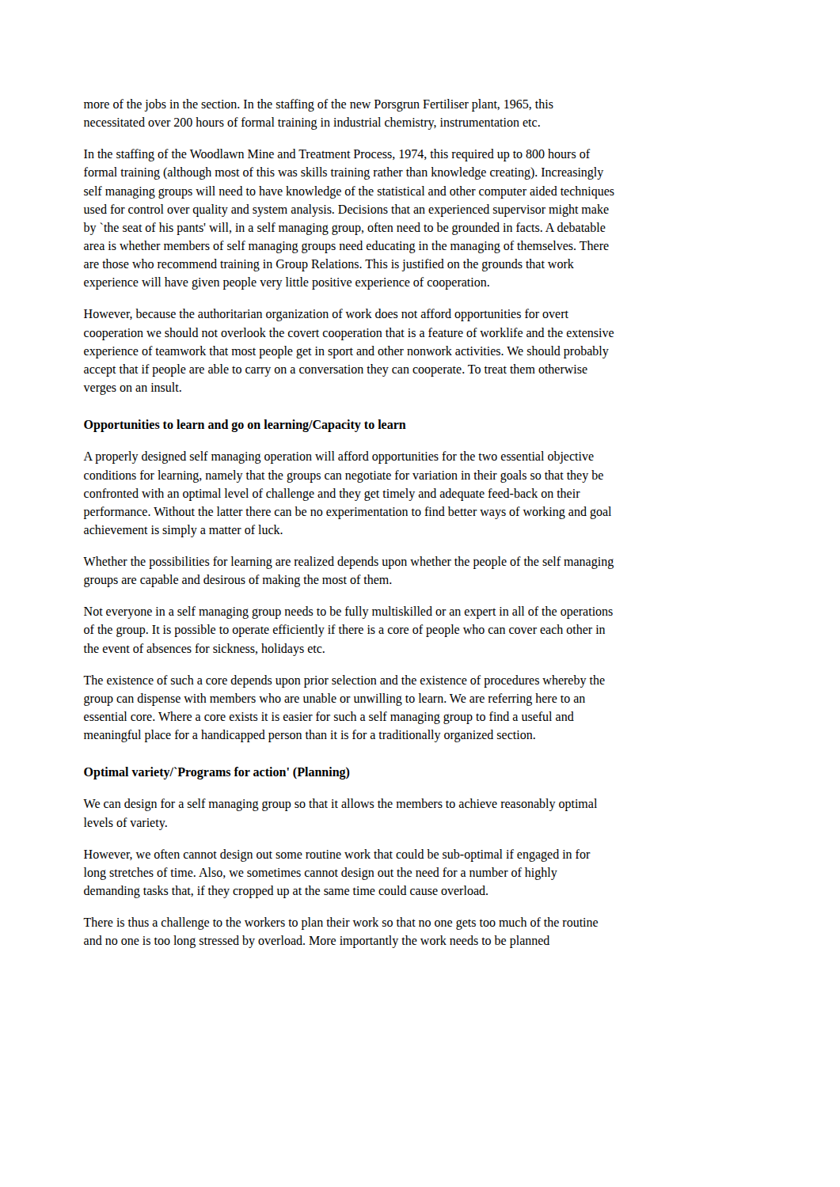more of the jobs in the section. In the staffing of the new Porsgrun Fertiliser plant, 1965, this necessitated over 200 hours of formal training in industrial chemistry, instrumentation etc.
In the staffing of the Woodlawn Mine and Treatment Process, 1974, this required up to 800 hours of formal training (although most of this was skills training rather than knowledge creating). Increasingly self managing groups will need to have knowledge of the statistical and other computer aided techniques used for control over quality and system analysis. Decisions that an experienced supervisor might make by `the seat of his pants' will, in a self managing group, often need to be grounded in facts. A debatable area is whether members of self managing groups need educating in the managing of themselves. There are those who recommend training in Group Relations. This is justified on the grounds that work experience will have given people very little positive experience of cooperation.
However, because the authoritarian organization of work does not afford opportunities for overt cooperation we should not overlook the covert cooperation that is a feature of worklife and the extensive experience of teamwork that most people get in sport and other nonwork activities. We should probably accept that if people are able to carry on a conversation they can cooperate. To treat them otherwise verges on an insult.
Opportunities to learn and go on learning/Capacity to learn
A properly designed self managing operation will afford opportunities for the two essential objective conditions for learning, namely that the groups can negotiate for variation in their goals so that they be confronted with an optimal level of challenge and they get timely and adequate feed-back on their performance. Without the latter there can be no experimentation to find better ways of working and goal achievement is simply a matter of luck.
Whether the possibilities for learning are realized depends upon whether the people of the self managing groups are capable and desirous of making the most of them.
Not everyone in a self managing group needs to be fully multiskilled or an expert in all of the operations of the group. It is possible to operate efficiently if there is a core of people who can cover each other in the event of absences for sickness, holidays etc.
The existence of such a core depends upon prior selection and the existence of procedures whereby the group can dispense with members who are unable or unwilling to learn. We are referring here to an essential core. Where a core exists it is easier for such a self managing group to find a useful and meaningful place for a handicapped person than it is for a traditionally organized section.
Optimal variety/`Programs for action' (Planning)
We can design for a self managing group so that it allows the members to achieve reasonably optimal levels of variety.
However, we often cannot design out some routine work that could be sub-optimal if engaged in for long stretches of time. Also, we sometimes cannot design out the need for a number of highly demanding tasks that, if they cropped up at the same time could cause overload.
There is thus a challenge to the workers to plan their work so that no one gets too much of the routine and no one is too long stressed by overload. More importantly the work needs to be planned